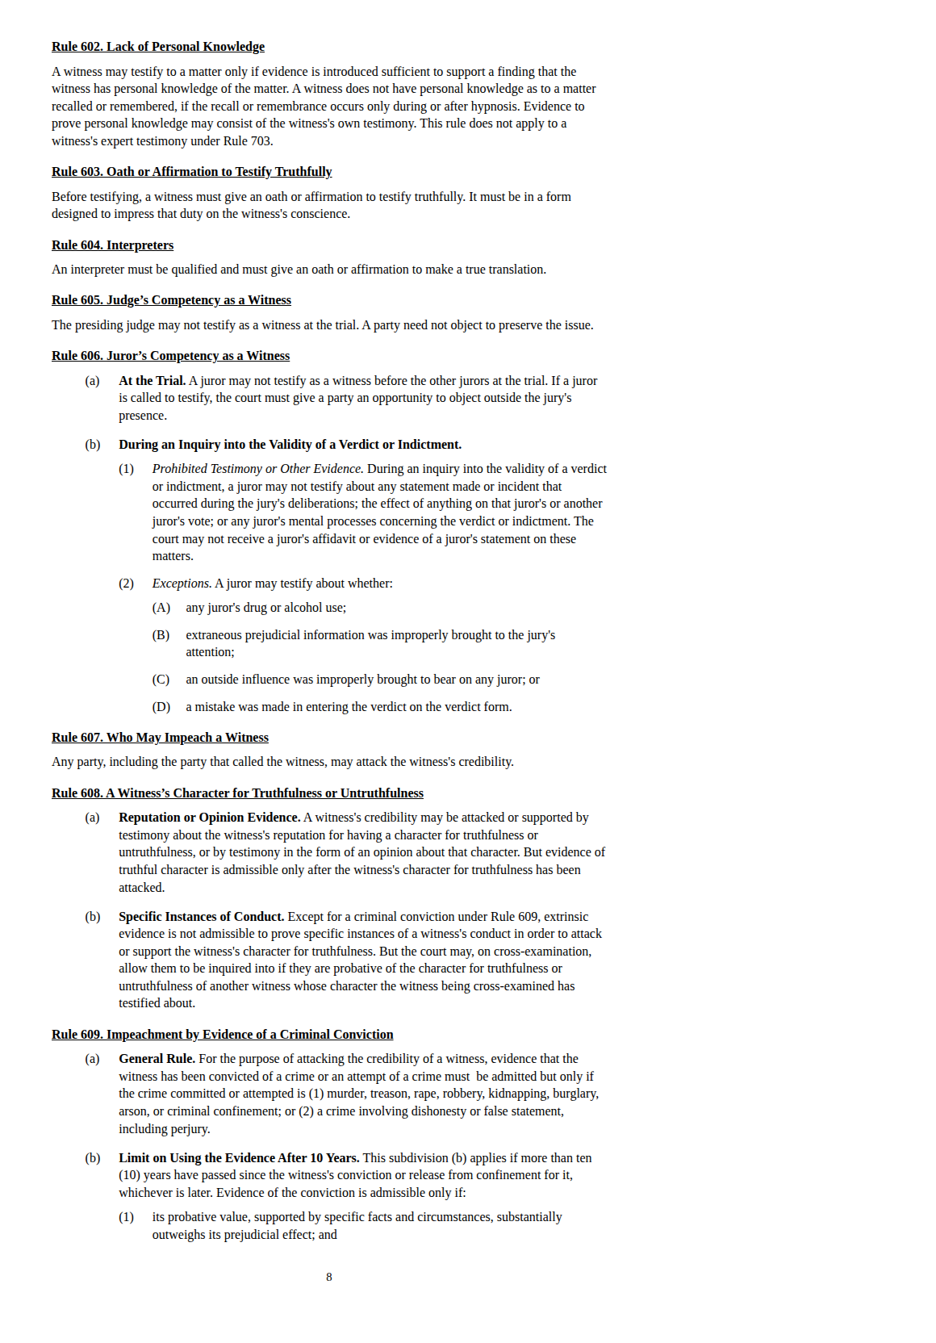Rule 602. Lack of Personal Knowledge
A witness may testify to a matter only if evidence is introduced sufficient to support a finding that the witness has personal knowledge of the matter. A witness does not have personal knowledge as to a matter recalled or remembered, if the recall or remembrance occurs only during or after hypnosis. Evidence to prove personal knowledge may consist of the witness's own testimony. This rule does not apply to a witness's expert testimony under Rule 703.
Rule 603. Oath or Affirmation to Testify Truthfully
Before testifying, a witness must give an oath or affirmation to testify truthfully. It must be in a form designed to impress that duty on the witness's conscience.
Rule 604. Interpreters
An interpreter must be qualified and must give an oath or affirmation to make a true translation.
Rule 605. Judge’s Competency as a Witness
The presiding judge may not testify as a witness at the trial. A party need not object to preserve the issue.
Rule 606. Juror’s Competency as a Witness
(a)
At the Trial. A juror may not testify as a witness before the other jurors at the trial. If a juror is called to testify, the court must give a party an opportunity to object outside the jury's presence.
(b)
During an Inquiry into the Validity of a Verdict or Indictment.
(1)
Prohibited Testimony or Other Evidence. During an inquiry into the validity of a verdict or indictment, a juror may not testify about any statement made or incident that occurred during the jury's deliberations; the effect of anything on that juror's or another juror's vote; or any juror's mental processes concerning the verdict or indictment. The court may not receive a juror's affidavit or evidence of a juror's statement on these matters.
(2)
Exceptions. A juror may testify about whether:
(A)
any juror's drug or alcohol use;
(B)
extraneous prejudicial information was improperly brought to the jury's attention;
(C)
an outside influence was improperly brought to bear on any juror; or
(D)
a mistake was made in entering the verdict on the verdict form.
Rule 607. Who May Impeach a Witness
Any party, including the party that called the witness, may attack the witness's credibility.
Rule 608. A Witness’s Character for Truthfulness or Untruthfulness
(a)
Reputation or Opinion Evidence. A witness's credibility may be attacked or supported by testimony about the witness's reputation for having a character for truthfulness or untruthfulness, or by testimony in the form of an opinion about that character. But evidence of truthful character is admissible only after the witness's character for truthfulness has been attacked.
(b)
Specific Instances of Conduct. Except for a criminal conviction under Rule 609, extrinsic evidence is not admissible to prove specific instances of a witness's conduct in order to attack or support the witness's character for truthfulness. But the court may, on cross-examination, allow them to be inquired into if they are probative of the character for truthfulness or untruthfulness of another witness whose character the witness being cross-examined has testified about.
Rule 609. Impeachment by Evidence of a Criminal Conviction
(a)
General Rule. For the purpose of attacking the credibility of a witness, evidence that the witness has been convicted of a crime or an attempt of a crime must be admitted but only if the crime committed or attempted is (1) murder, treason, rape, robbery, kidnapping, burglary, arson, or criminal confinement; or (2) a crime involving dishonesty or false statement, including perjury.
(b)
Limit on Using the Evidence After 10 Years. This subdivision (b) applies if more than ten (10) years have passed since the witness's conviction or release from confinement for it, whichever is later. Evidence of the conviction is admissible only if:
(1)
its probative value, supported by specific facts and circumstances, substantially outweighs its prejudicial effect; and
8